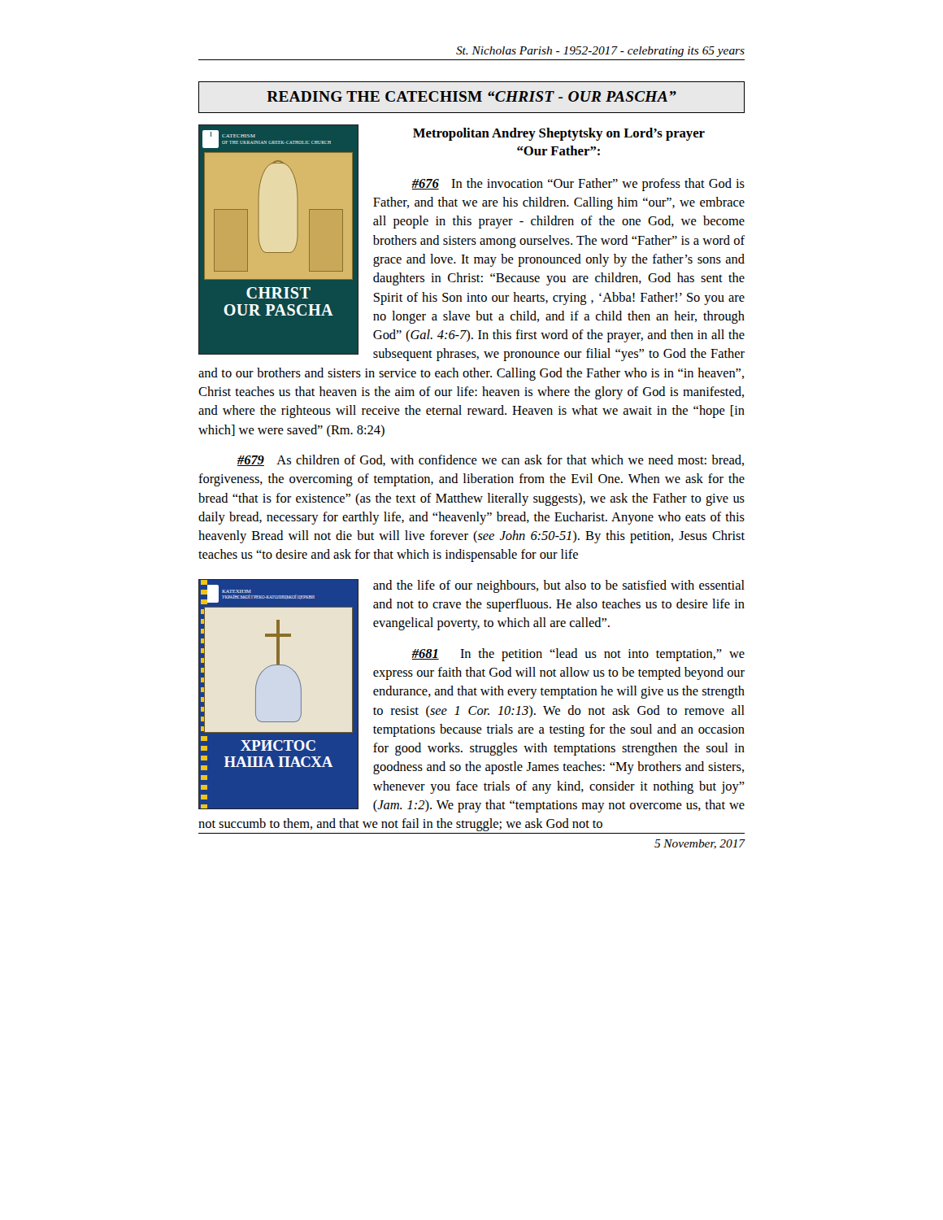St. Nicholas Parish - 1952-2017 - celebrating its 65 years
READING THE CATECHISM “CHRIST - OUR PASCHA”
CATECHISM
OF THE UKRAINIAN GREEK-CATHOLIC CHURCH
CHRIST
OUR PASCHA
Metropolitan Andrey Sheptytsky on Lord’s prayer
“Our Father”:
#676 In the invocation “Our Father” we profess that God is Father, and that we are his children. Calling him “our”, we embrace all people in this prayer - children of the one God, we become brothers and sisters among ourselves. The word “Father” is a word of grace and love. It may be pronounced only by the father’s sons and daughters in Christ: “Because you are children, God has sent the Spirit of his Son into our hearts, crying , ‘Abba! Father!’ So you are no longer a slave but a child, and if a child then an heir, through God” (Gal. 4:6-7). In this first word of the prayer, and then in all the subsequent phrases, we pronounce our filial “yes” to God the Father and to our brothers and sisters in service to each other. Calling God the Father who is in “in heaven”, Christ teaches us that heaven is the aim of our life: heaven is where the glory of God is manifested, and where the righteous will receive the eternal reward. Heaven is what we await in the “hope [in which] we were saved” (Rm. 8:24)
#679 As children of God, with confidence we can ask for that which we need most: bread, forgiveness, the overcoming of temptation, and liberation from the Evil One. When we ask for the bread “that is for existence” (as the text of Matthew literally suggests), we ask the Father to give us daily bread, necessary for earthly life, and “heavenly” bread, the Eucharist. Anyone who eats of this heavenly Bread will not die but will live forever (see John 6:50-51). By this petition, Jesus Christ teaches us “to desire and ask for that which is indispensable for our life
КАТЕХИЗМ
УКРАЇНСЬКОЇ ГРЕКО-КАТОЛИЦЬКОЇ ЦЕРКВИ
ХРИСТОС
НАША ПАСХА
and the life of our neighbours, but also to be satisfied with essential and not to crave the superfluous. He also teaches us to desire life in evangelical poverty, to which all are called”.
#681 In the petition “lead us not into temptation,” we express our faith that God will not allow us to be tempted beyond our endurance, and that with every temptation he will give us the strength to resist (see 1 Cor. 10:13). We do not ask God to remove all temptations because trials are a testing for the soul and an occasion for good works. struggles with temptations strengthen the soul in goodness and so the apostle James teaches: “My brothers and sisters, whenever you face trials of any kind, consider it nothing but joy” (Jam. 1:2). We pray that “temptations may not overcome us, that we not succumb to them, and that we not fail in the struggle; we ask God not to
5 November, 2017